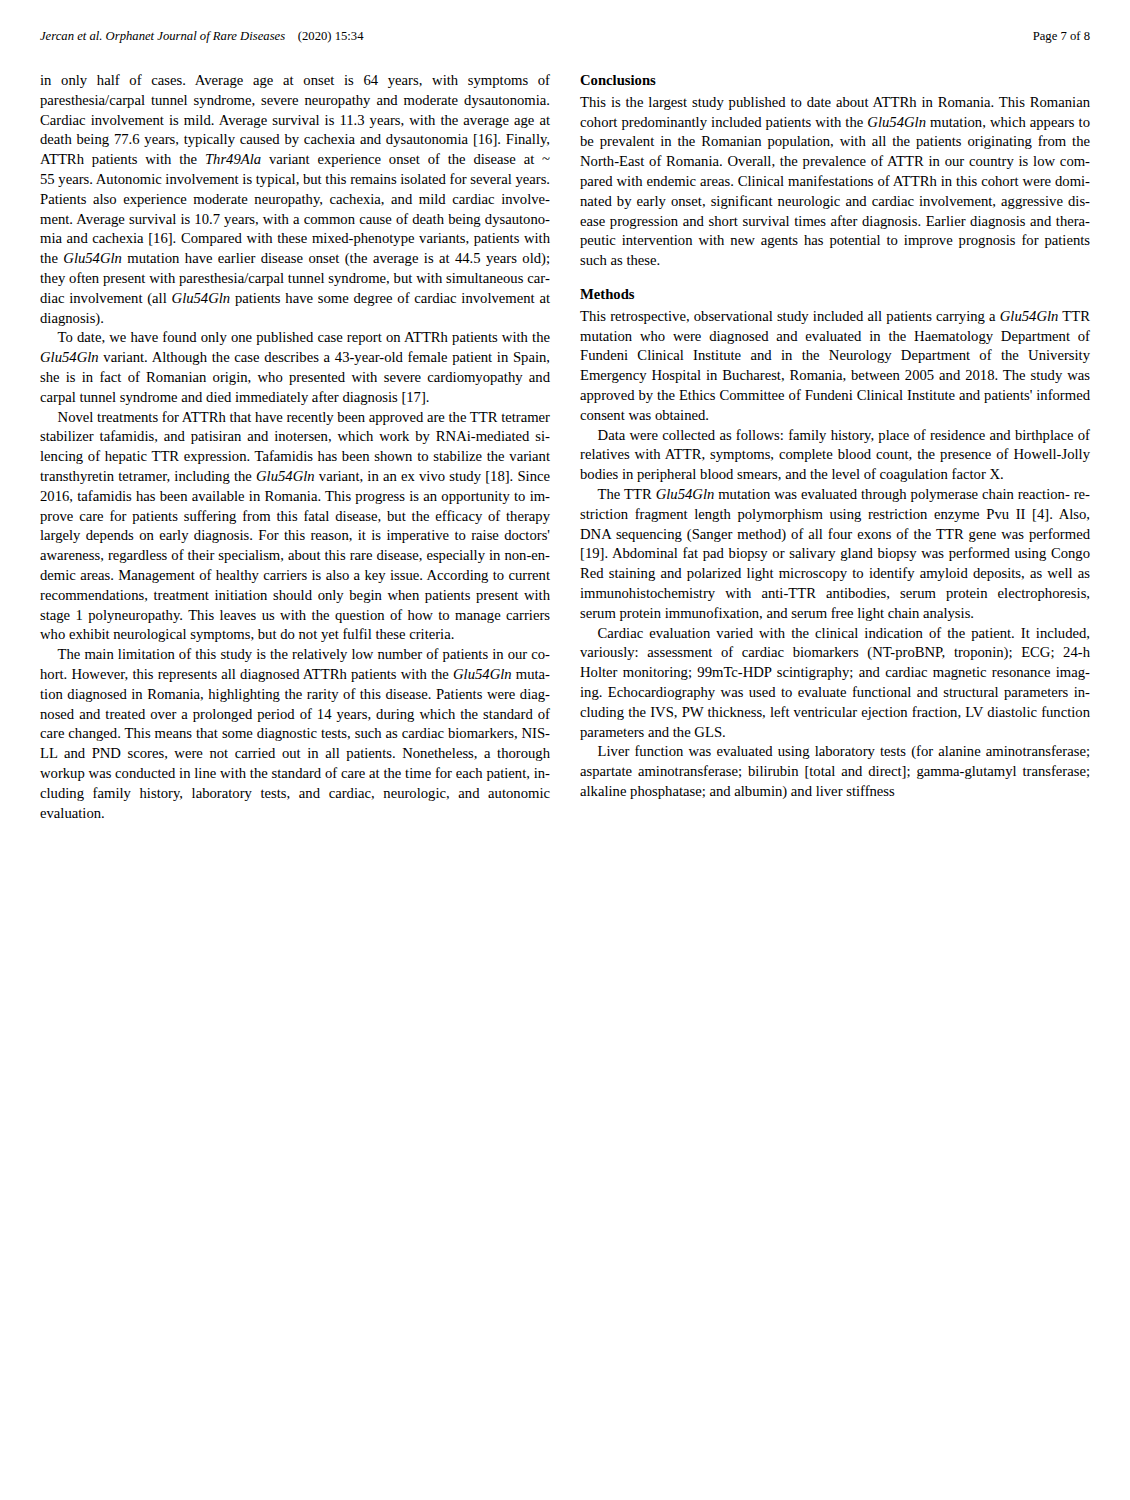Jercan et al. Orphanet Journal of Rare Diseases (2020) 15:34
Page 7 of 8
in only half of cases. Average age at onset is 64 years, with symptoms of paresthesia/carpal tunnel syndrome, severe neuropathy and moderate dysautonomia. Cardiac involvement is mild. Average survival is 11.3 years, with the average age at death being 77.6 years, typically caused by cachexia and dysautonomia [16]. Finally, ATTRh patients with the Thr49Ala variant experience onset of the disease at ~ 55 years. Autonomic involvement is typical, but this remains isolated for several years. Patients also experience moderate neuropathy, cachexia, and mild cardiac involvement. Average survival is 10.7 years, with a common cause of death being dysautonomia and cachexia [16]. Compared with these mixed-phenotype variants, patients with the Glu54Gln mutation have earlier disease onset (the average is at 44.5 years old); they often present with paresthesia/carpal tunnel syndrome, but with simultaneous cardiac involvement (all Glu54Gln patients have some degree of cardiac involvement at diagnosis).
To date, we have found only one published case report on ATTRh patients with the Glu54Gln variant. Although the case describes a 43-year-old female patient in Spain, she is in fact of Romanian origin, who presented with severe cardiomyopathy and carpal tunnel syndrome and died immediately after diagnosis [17].
Novel treatments for ATTRh that have recently been approved are the TTR tetramer stabilizer tafamidis, and patisiran and inotersen, which work by RNAi-mediated silencing of hepatic TTR expression. Tafamidis has been shown to stabilize the variant transthyretin tetramer, including the Glu54Gln variant, in an ex vivo study [18]. Since 2016, tafamidis has been available in Romania. This progress is an opportunity to improve care for patients suffering from this fatal disease, but the efficacy of therapy largely depends on early diagnosis. For this reason, it is imperative to raise doctors' awareness, regardless of their specialism, about this rare disease, especially in non-endemic areas. Management of healthy carriers is also a key issue. According to current recommendations, treatment initiation should only begin when patients present with stage 1 polyneuropathy. This leaves us with the question of how to manage carriers who exhibit neurological symptoms, but do not yet fulfil these criteria.
The main limitation of this study is the relatively low number of patients in our cohort. However, this represents all diagnosed ATTRh patients with the Glu54Gln mutation diagnosed in Romania, highlighting the rarity of this disease. Patients were diagnosed and treated over a prolonged period of 14 years, during which the standard of care changed. This means that some diagnostic tests, such as cardiac biomarkers, NIS-LL and PND scores, were not carried out in all patients. Nonetheless, a thorough workup was conducted in line with the standard of care at the time for each patient, including family history, laboratory tests, and cardiac, neurologic, and autonomic evaluation.
Conclusions
This is the largest study published to date about ATTRh in Romania. This Romanian cohort predominantly included patients with the Glu54Gln mutation, which appears to be prevalent in the Romanian population, with all the patients originating from the North-East of Romania. Overall, the prevalence of ATTR in our country is low compared with endemic areas. Clinical manifestations of ATTRh in this cohort were dominated by early onset, significant neurologic and cardiac involvement, aggressive disease progression and short survival times after diagnosis. Earlier diagnosis and therapeutic intervention with new agents has potential to improve prognosis for patients such as these.
Methods
This retrospective, observational study included all patients carrying a Glu54Gln TTR mutation who were diagnosed and evaluated in the Haematology Department of Fundeni Clinical Institute and in the Neurology Department of the University Emergency Hospital in Bucharest, Romania, between 2005 and 2018. The study was approved by the Ethics Committee of Fundeni Clinical Institute and patients' informed consent was obtained.
Data were collected as follows: family history, place of residence and birthplace of relatives with ATTR, symptoms, complete blood count, the presence of Howell-Jolly bodies in peripheral blood smears, and the level of coagulation factor X.
The TTR Glu54Gln mutation was evaluated through polymerase chain reaction- restriction fragment length polymorphism using restriction enzyme Pvu II [4]. Also, DNA sequencing (Sanger method) of all four exons of the TTR gene was performed [19]. Abdominal fat pad biopsy or salivary gland biopsy was performed using Congo Red staining and polarized light microscopy to identify amyloid deposits, as well as immunohistochemistry with anti-TTR antibodies, serum protein electrophoresis, serum protein immunofixation, and serum free light chain analysis.
Cardiac evaluation varied with the clinical indication of the patient. It included, variously: assessment of cardiac biomarkers (NT-proBNP, troponin); ECG; 24-h Holter monitoring; 99mTc-HDP scintigraphy; and cardiac magnetic resonance imaging. Echocardiography was used to evaluate functional and structural parameters including the IVS, PW thickness, left ventricular ejection fraction, LV diastolic function parameters and the GLS.
Liver function was evaluated using laboratory tests (for alanine aminotransferase; aspartate aminotransferase; bilirubin [total and direct]; gamma-glutamyl transferase; alkaline phosphatase; and albumin) and liver stiffness